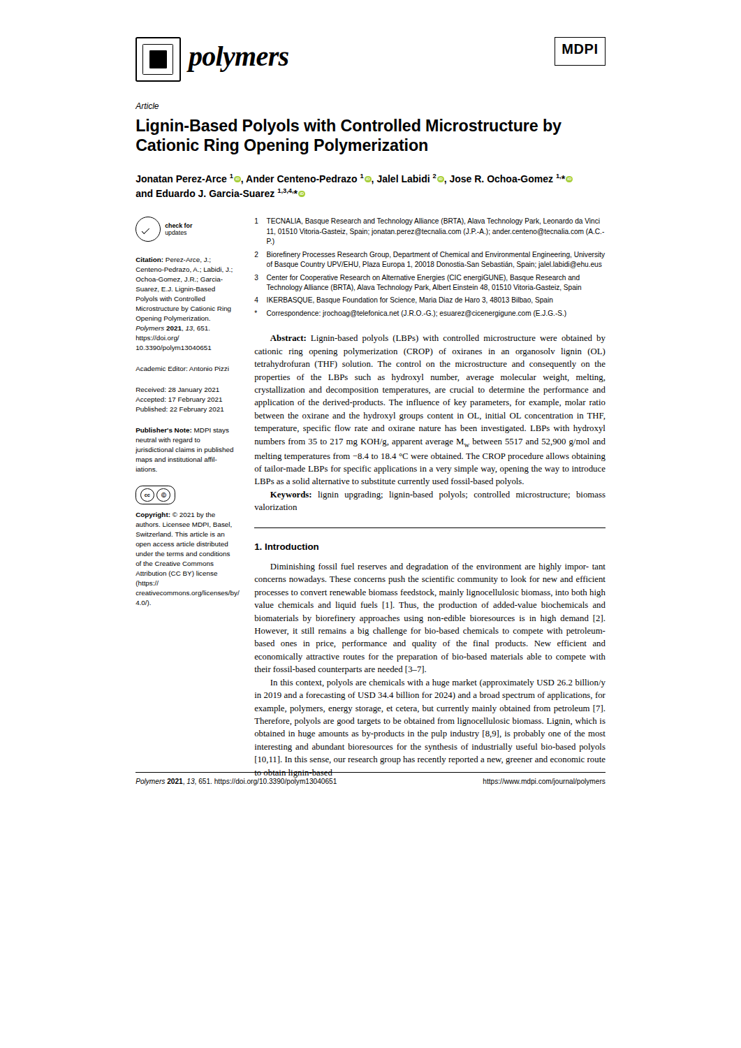polymers
MDPI
Article
Lignin-Based Polyols with Controlled Microstructure by
Cationic Ring Opening Polymerization
Jonatan Perez-Arce 1 , Ander Centeno-Pedrazo 1 , Jalel Labidi 2 , Jose R. Ochoa-Gomez 1,*
and Eduardo J. Garcia-Suarez 1,3,4,*
check forupdates
Citation: Perez-Arce, J.; Centeno-Pedrazo, A.; Labidi, J.; Ochoa-Gomez, J.R.; Garcia-Suarez, E.J. Lignin-Based Polyols with Controlled Microstructure by Cationic Ring Opening Polymerization. Polymers 2021, 13, 651. https://doi.org/ 10.3390/polym13040651
Academic Editor: Antonio Pizzi
Received: 28 January 2021
Accepted: 17 February 2021
Published: 22 February 2021
Publisher's Note: MDPI stays neutral with regard to jurisdictional claims in published maps and institutional affil- iations.
ccⒸ
Copyright: © 2021 by the authors. Licensee MDPI, Basel, Switzerland. This article is an open access article distributed under the terms and conditions of the Creative Commons Attribution (CC BY) license (https:// creativecommons.org/licenses/by/ 4.0/).
1 TECNALIA, Basque Research and Technology Alliance (BRTA), Alava Technology Park, Leonardo da Vinci 11, 01510 Vitoria-Gasteiz, Spain; jonatan.perez@tecnalia.com (J.P.-A.); ander.centeno@tecnalia.com (A.C.-P.)
2 Biorefinery Processes Research Group, Department of Chemical and Environmental Engineering, University of Basque Country UPV/EHU, Plaza Europa 1, 20018 Donostia-San Sebastián, Spain; jalel.labidi@ehu.eus
3 Center for Cooperative Research on Alternative Energies (CIC energiGUNE), Basque Research and Technology Alliance (BRTA), Alava Technology Park, Albert Einstein 48, 01510 Vitoria-Gasteiz, Spain
4 IKERBASQUE, Basque Foundation for Science, Maria Diaz de Haro 3, 48013 Bilbao, Spain
*Correspondence: jrochoag@telefonica.net (J.R.O.-G.); esuarez@cicenergigune.com (E.J.G.-S.)
Abstract: Lignin-based polyols (LBPs) with controlled microstructure were obtained by cationic ring opening polymerization (CROP) of oxiranes in an organosolv lignin (OL) tetrahydrofuran (THF) solution. The control on the microstructure and consequently on the properties of the LBPs such as hydroxyl number, average molecular weight, melting, crystallization and decomposition temperatures, are crucial to determine the performance and application of the derived-products. The influence of key parameters, for example, molar ratio between the oxirane and the hydroxyl groups content in OL, initial OL concentration in THF, temperature, specific flow rate and oxirane nature has been investigated. LBPs with hydroxyl numbers from 35 to 217 mg KOH/g, apparent average Mw between 5517 and 52,900 g/mol and melting temperatures from −8.4 to 18.4 °C were obtained. The CROP procedure allows obtaining of tailor-made LBPs for specific applications in a very simple way, opening the way to introduce LBPs as a solid alternative to substitute currently used fossil-based polyols.
Keywords: lignin upgrading; lignin-based polyols; controlled microstructure; biomass valorization
1. Introduction
Diminishing fossil fuel reserves and degradation of the environment are highly impor- tant concerns nowadays. These concerns push the scientific community to look for new and efficient processes to convert renewable biomass feedstock, mainly lignocellulosic biomass, into both high value chemicals and liquid fuels [1]. Thus, the production of added-value biochemicals and biomaterials by biorefinery approaches using non-edible bioresources is in high demand [2]. However, it still remains a big challenge for bio-based chemicals to compete with petroleum-based ones in price, performance and quality of the final products. New efficient and economically attractive routes for the preparation of bio-based materials able to compete with their fossil-based counterparts are needed [3–7].
In this context, polyols are chemicals with a huge market (approximately USD 26.2 billion/y in 2019 and a forecasting of USD 34.4 billion for 2024) and a broad spectrum of applications, for example, polymers, energy storage, et cetera, but currently mainly obtained from petroleum [7]. Therefore, polyols are good targets to be obtained from lignocellulosic biomass. Lignin, which is obtained in huge amounts as by-products in the pulp industry [8,9], is probably one of the most interesting and abundant bioresources for the synthesis of industrially useful bio-based polyols [10,11]. In this sense, our research group has recently reported a new, greener and economic route to obtain lignin-based
Polymers 2021, 13, 651. https://doi.org/10.3390/polym13040651
https://www.mdpi.com/journal/polymers